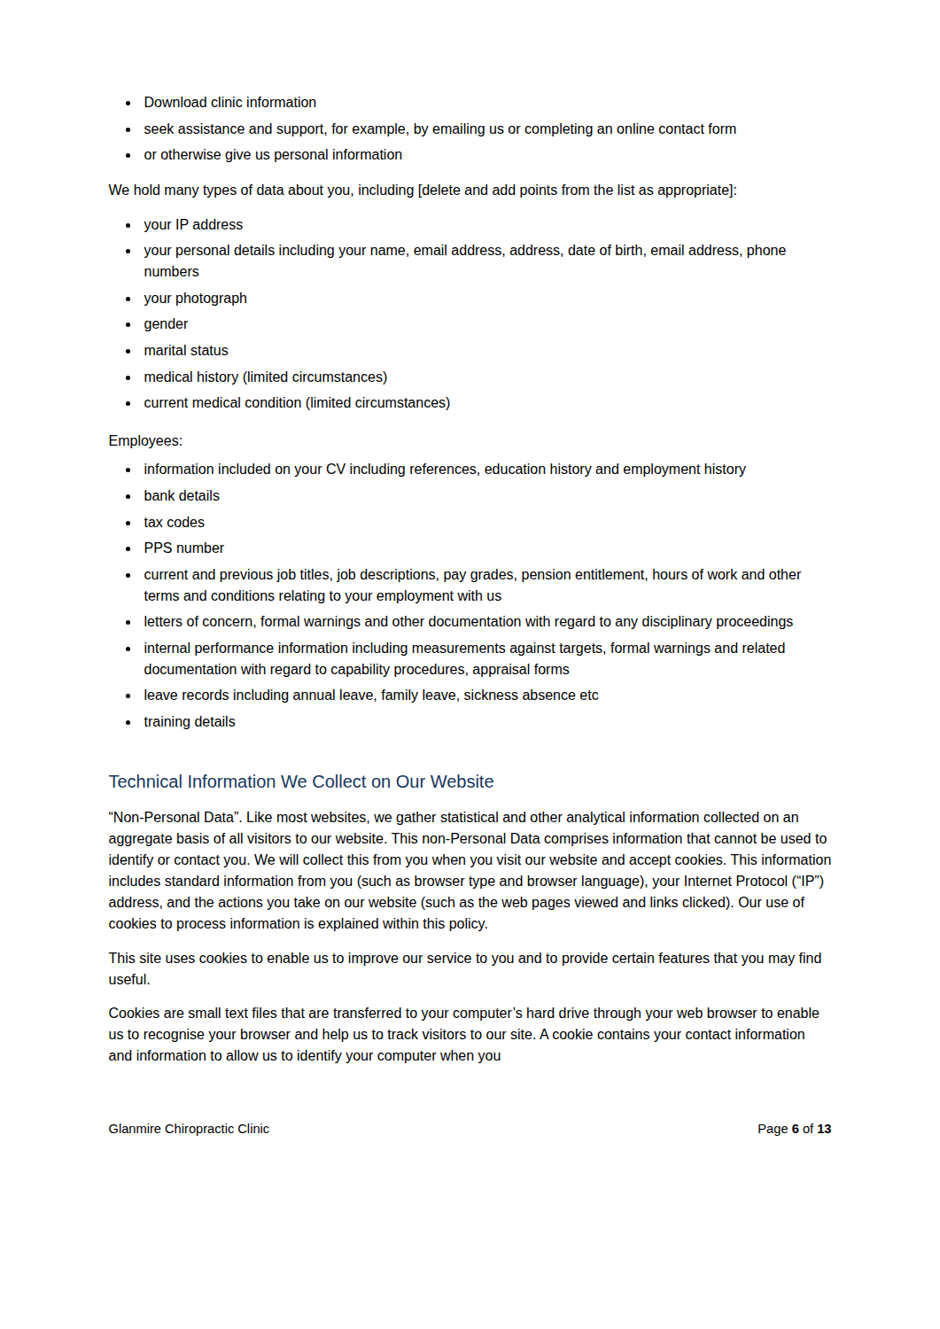Download clinic information
seek assistance and support, for example, by emailing us or completing an online contact form
or otherwise give us personal information
We hold many types of data about you, including [delete and add points from the list as appropriate]:
your IP address
your personal details including your name, email address, address, date of birth, email address, phone numbers
your photograph
gender
marital status
medical history (limited circumstances)
current medical condition (limited circumstances)
Employees:
information included on your CV including references, education history and employment history
bank details
tax codes
PPS number
current and previous job titles, job descriptions, pay grades, pension entitlement, hours of work and other terms and conditions relating to your employment with us
letters of concern, formal warnings and other documentation with regard to any disciplinary proceedings
internal performance information including measurements against targets, formal warnings and related documentation with regard to capability procedures, appraisal forms
leave records including annual leave, family leave, sickness absence etc
training details
Technical Information We Collect on Our Website
“Non-Personal Data”. Like most websites, we gather statistical and other analytical information collected on an aggregate basis of all visitors to our website. This non-Personal Data comprises information that cannot be used to identify or contact you. We will collect this from you when you visit our website and accept cookies. This information includes standard information from you (such as browser type and browser language), your Internet Protocol (“IP”) address, and the actions you take on our website (such as the web pages viewed and links clicked). Our use of cookies to process information is explained within this policy.
This site uses cookies to enable us to improve our service to you and to provide certain features that you may find useful.
Cookies are small text files that are transferred to your computer’s hard drive through your web browser to enable us to recognise your browser and help us to track visitors to our site. A cookie contains your contact information and information to allow us to identify your computer when you
Glanmire Chiropractic Clinic Page 6 of 13